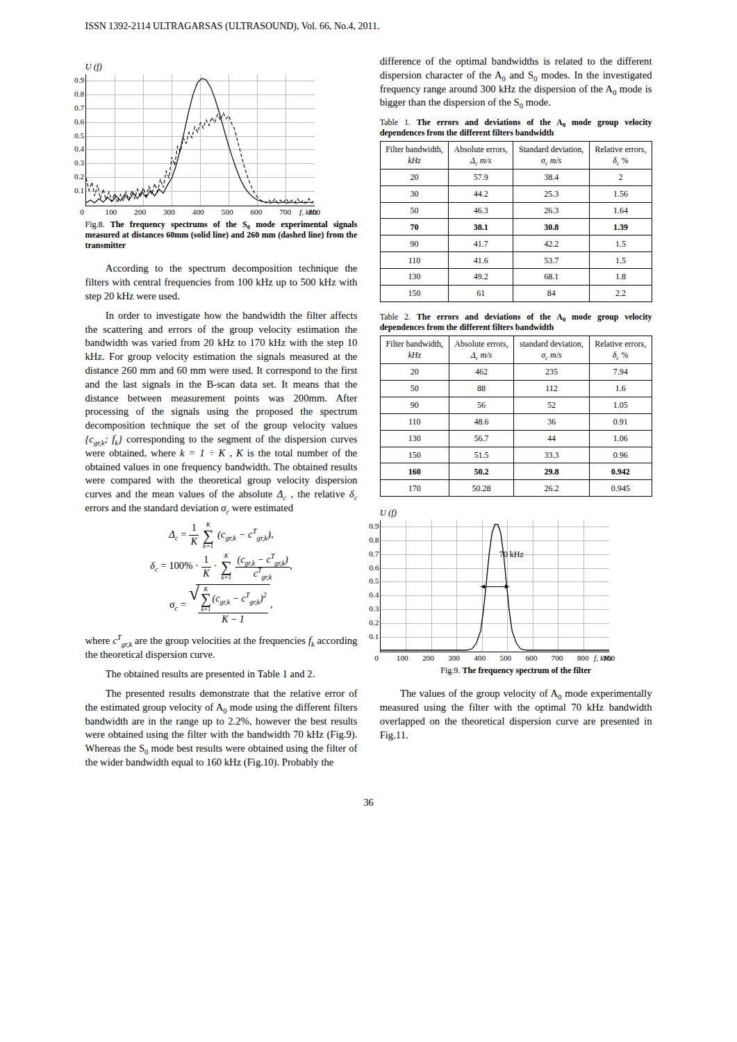ISSN 1392-2114 ULTRAGARSAS (ULTRASOUND), Vol. 66, No.4, 2011.
U (f)
0.9 0.8 0.7 0.6 0.5 0.4 0.3 0.2 0.1
0 100 200 300 400 500 600 700 800 f, kHz
Fig.8. The frequency spectrums of the S0 mode experimental signals measured at distances 60mm (solid line) and 260 mm (dashed line) from the transmitter
According to the spectrum decomposition technique the filters with central frequencies from 100 kHz up to 500 kHz with step 20 kHz were used.
In order to investigate how the bandwidth the filter affects the scattering and errors of the group velocity estimation the bandwidth was varied from 20 kHz to 170 kHz with the step 10 kHz. For group velocity estimation the signals measured at the distance 260 mm and 60 mm were used. It correspond to the first and the last signals in the B-scan data set. It means that the distance between measurement points was 200mm. After processing of the signals using the proposed the spectrum decomposition technique the set of the group velocity values {cgr,k; fk} corresponding to the segment of the dispersion curves were obtained, where k = 1 ÷ K , K is the total number of the obtained values in one frequency bandwidth. The obtained results were compared with the theoretical group velocity dispersion curves and the mean values of the absolute Δc , the relative δc errors and the standard deviation σc were estimated
Δc = 1 K K∑k=1 (cgr,k − cTgr,k),
δc = 100% · 1 K · K∑k=1 (cgr,k − cTgr,k) cTgr,k,
σc = K∑k=1(cgr,k − cTgr,k)2 K − 1 ,
where cTgr,k are the group velocities at the frequencies fk according the theoretical dispersion curve.
The obtained results are presented in Table 1 and 2.
The presented results demonstrate that the relative error of the estimated group velocity of A0 mode using the different filters bandwidth are in the range up to 2.2%, however the best results were obtained using the filter with the bandwidth 70 kHz (Fig.9). Whereas the S0 mode best results were obtained using the filter of the wider bandwidth equal to 160 kHz (Fig.10). Probably the
difference of the optimal bandwidths is related to the different dispersion character of the A0 and S0 modes. In the investigated frequency range around 300 kHz the dispersion of the A0 mode is bigger than the dispersion of the S0 mode.
Table 1. The errors and deviations of the A0 mode group velocity dependences from the different filters bandwidth
| Filter bandwidth, kHz | Absolute errors, Δ c m/s | Standard deviation, σ c m/s | Relative errors, δ c % |
| --- | --- | --- | --- |
| 20 | 57.9 | 38.4 | 2 |
| 30 | 44.2 | 25.3 | 1.56 |
| 50 | 46.3 | 26.3 | 1.64 |
| 70 | 38.1 | 30.8 | 1.39 |
| 90 | 41.7 | 42.2 | 1.5 |
| 110 | 41.6 | 53.7 | 1.5 |
| 130 | 49.2 | 68.1 | 1.8 |
| 150 | 61 | 84 | 2.2 |
Table 2. The errors and deviations of the A0 mode group velocity dependences from the different filters bandwidth
| Filter bandwidth, kHz | Absolute errors, Δ c m/s | standard deviation, σ c m/s | Relative errors, δ c % |
| --- | --- | --- | --- |
| 20 | 462 | 235 | 7.94 |
| 50 | 88 | 112 | 1.6 |
| 90 | 56 | 52 | 1.05 |
| 110 | 48.6 | 36 | 0.91 |
| 130 | 56.7 | 44 | 1.06 |
| 150 | 51.5 | 33.3 | 0.96 |
| 160 | 50.2 | 29.8 | 0.942 |
| 170 | 50.28 | 26.2 | 0.945 |
U (f)
0.9 0.8 0.7 0.6 0.5 0.4 0.3 0.2 0.1
70 kHz
0 100 200 300 400 500 600 700 800 900 f, kHz
Fig.9. The frequency spectrum of the filter
The values of the group velocity of A0 mode experimentally measured using the filter with the optimal 70 kHz bandwidth overlapped on the theoretical dispersion curve are presented in Fig.11.
36